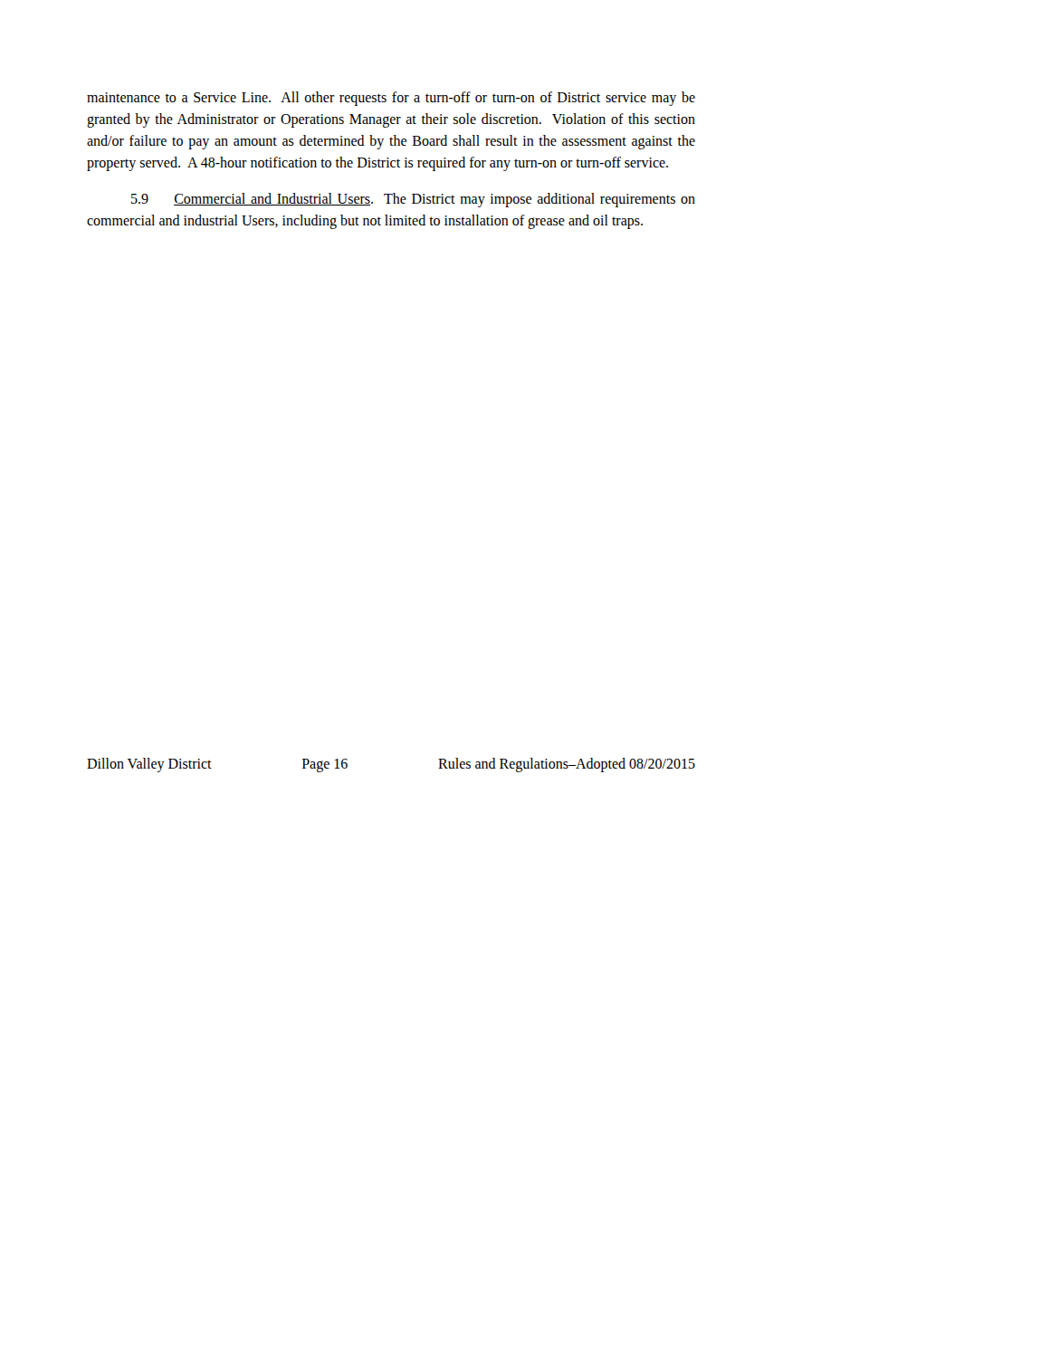maintenance to a Service Line. All other requests for a turn-off or turn-on of District service may be granted by the Administrator or Operations Manager at their sole discretion. Violation of this section and/or failure to pay an amount as determined by the Board shall result in the assessment against the property served. A 48-hour notification to the District is required for any turn-on or turn-off service.
5.9 Commercial and Industrial Users. The District may impose additional requirements on commercial and industrial Users, including but not limited to installation of grease and oil traps.
Dillon Valley District Page 16 Rules and Regulations–Adopted 08/20/2015